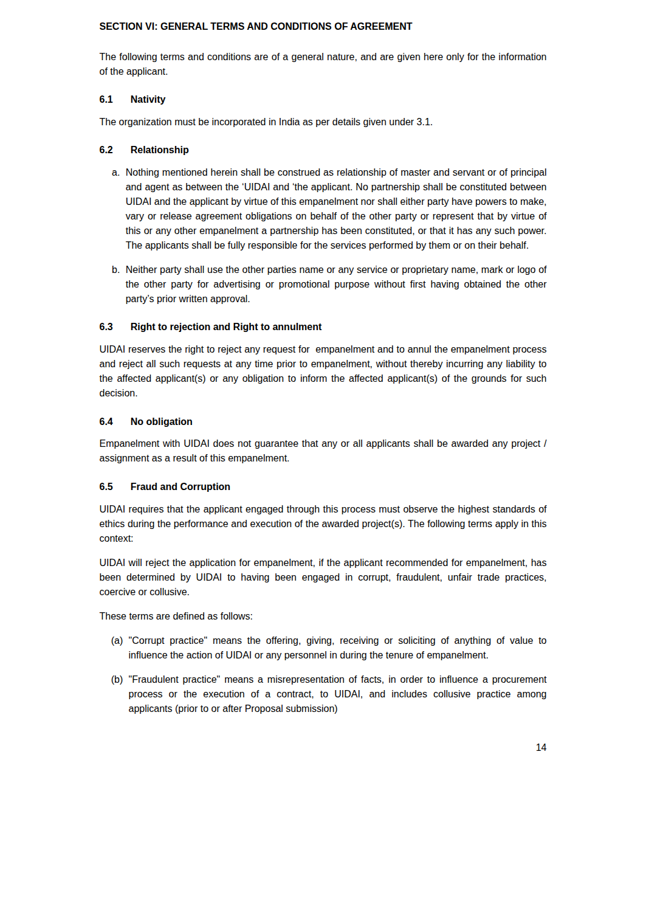SECTION VI: GENERAL TERMS AND CONDITIONS OF AGREEMENT
The following terms and conditions are of a general nature, and are given here only for the information of the applicant.
6.1 Nativity
The organization must be incorporated in India as per details given under 3.1.
6.2 Relationship
Nothing mentioned herein shall be construed as relationship of master and servant or of principal and agent as between the ‘UIDAI and ‘the applicant. No partnership shall be constituted between UIDAI and the applicant by virtue of this empanelment nor shall either party have powers to make, vary or release agreement obligations on behalf of the other party or represent that by virtue of this or any other empanelment a partnership has been constituted, or that it has any such power. The applicants shall be fully responsible for the services performed by them or on their behalf.
Neither party shall use the other parties name or any service or proprietary name, mark or logo of the other party for advertising or promotional purpose without first having obtained the other party’s prior written approval.
6.3 Right to rejection and Right to annulment
UIDAI reserves the right to reject any request for empanelment and to annul the empanelment process and reject all such requests at any time prior to empanelment, without thereby incurring any liability to the affected applicant(s) or any obligation to inform the affected applicant(s) of the grounds for such decision.
6.4 No obligation
Empanelment with UIDAI does not guarantee that any or all applicants shall be awarded any project / assignment as a result of this empanelment.
6.5 Fraud and Corruption
UIDAI requires that the applicant engaged through this process must observe the highest standards of ethics during the performance and execution of the awarded project(s). The following terms apply in this context:
UIDAI will reject the application for empanelment, if the applicant recommended for empanelment, has been determined by UIDAI to having been engaged in corrupt, fraudulent, unfair trade practices, coercive or collusive.
These terms are defined as follows:
(a)
"Corrupt practice" means the offering, giving, receiving or soliciting of anything of value to influence the action of UIDAI or any personnel in during the tenure of empanelment.
(b)
"Fraudulent practice" means a misrepresentation of facts, in order to influence a procurement process or the execution of a contract, to UIDAI, and includes collusive practice among applicants (prior to or after Proposal submission)
14